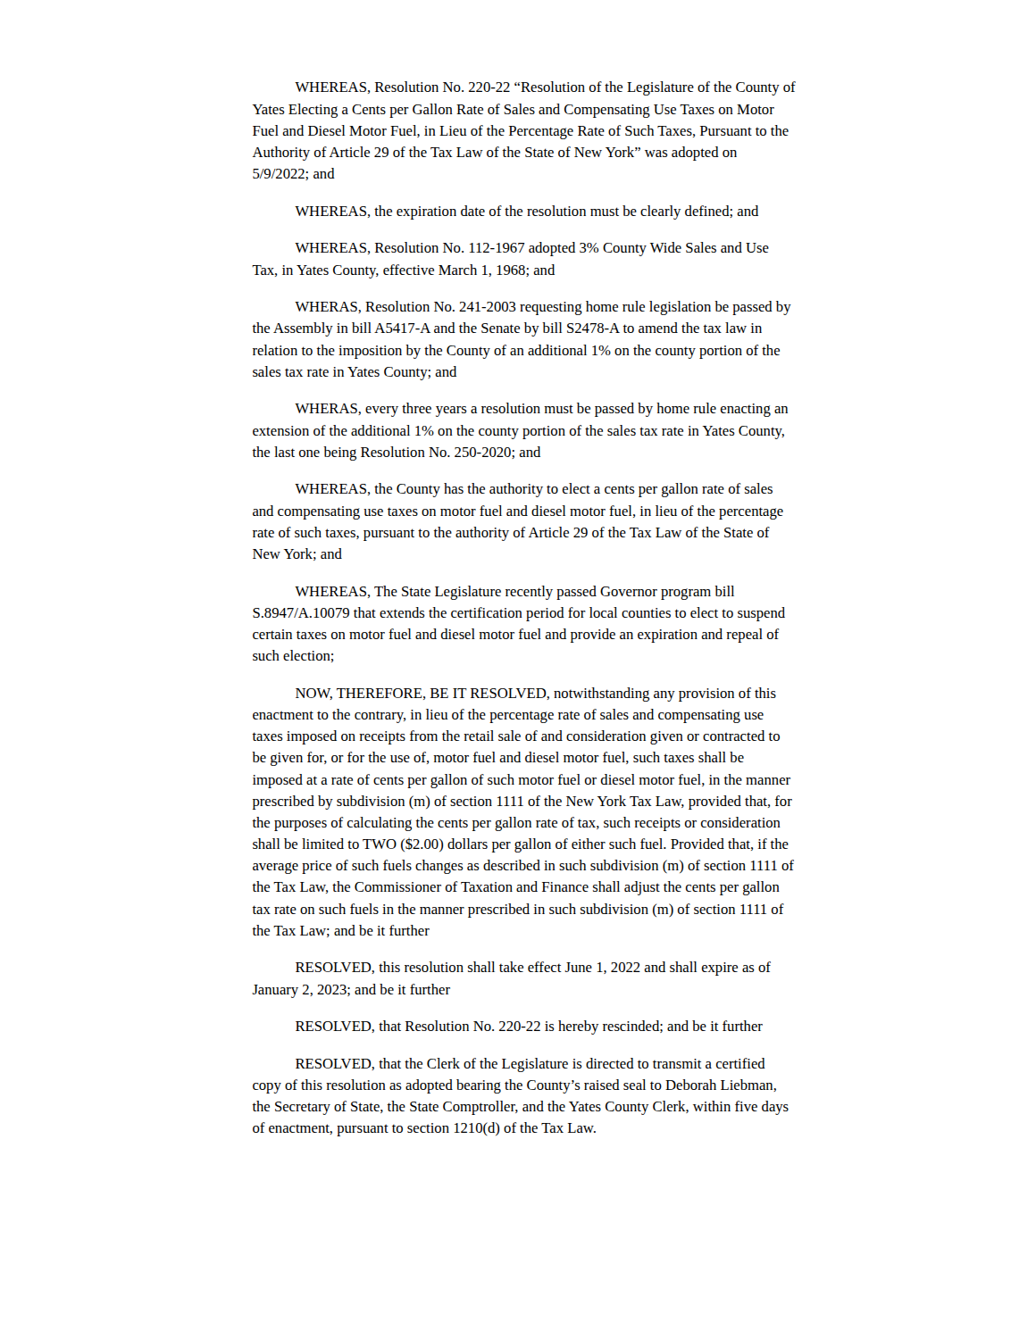WHEREAS, Resolution No. 220-22 “Resolution of the Legislature of the County of Yates Electing a Cents per Gallon Rate of Sales and Compensating Use Taxes on Motor Fuel and Diesel Motor Fuel, in Lieu of the Percentage Rate of Such Taxes, Pursuant to the Authority of Article 29 of the Tax Law of the State of New York” was adopted on 5/9/2022; and
WHEREAS, the expiration date of the resolution must be clearly defined; and
WHEREAS, Resolution No. 112-1967 adopted 3% County Wide Sales and Use Tax, in Yates County, effective March 1, 1968; and
WHERAS, Resolution No. 241-2003 requesting home rule legislation be passed by the Assembly in bill A5417-A and the Senate by bill S2478-A to amend the tax law in relation to the imposition by the County of an additional 1% on the county portion of the sales tax rate in Yates County; and
WHERAS, every three years a resolution must be passed by home rule enacting an extension of the additional 1% on the county portion of the sales tax rate in Yates County, the last one being Resolution No. 250-2020; and
WHEREAS, the County has the authority to elect a cents per gallon rate of sales and compensating use taxes on motor fuel and diesel motor fuel, in lieu of the percentage rate of such taxes, pursuant to the authority of Article 29 of the Tax Law of the State of New York; and
WHEREAS, The State Legislature recently passed Governor program bill S.8947/A.10079 that extends the certification period for local counties to elect to suspend certain taxes on motor fuel and diesel motor fuel and provide an expiration and repeal of such election;
NOW, THEREFORE, BE IT RESOLVED, notwithstanding any provision of this enactment to the contrary, in lieu of the percentage rate of sales and compensating use taxes imposed on receipts from the retail sale of and consideration given or contracted to be given for, or for the use of, motor fuel and diesel motor fuel, such taxes shall be imposed at a rate of cents per gallon of such motor fuel or diesel motor fuel, in the manner prescribed by subdivision (m) of section 1111 of the New York Tax Law, provided that, for the purposes of calculating the cents per gallon rate of tax, such receipts or consideration shall be limited to TWO ($2.00) dollars per gallon of either such fuel. Provided that, if the average price of such fuels changes as described in such subdivision (m) of section 1111 of the Tax Law, the Commissioner of Taxation and Finance shall adjust the cents per gallon tax rate on such fuels in the manner prescribed in such subdivision (m) of section 1111 of the Tax Law; and be it further
RESOLVED, this resolution shall take effect June 1, 2022 and shall expire as of January 2, 2023; and be it further
RESOLVED, that Resolution No. 220-22 is hereby rescinded; and be it further
RESOLVED, that the Clerk of the Legislature is directed to transmit a certified copy of this resolution as adopted bearing the County’s raised seal to Deborah Liebman, the Secretary of State, the State Comptroller, and the Yates County Clerk, within five days of enactment, pursuant to section 1210(d) of the Tax Law.